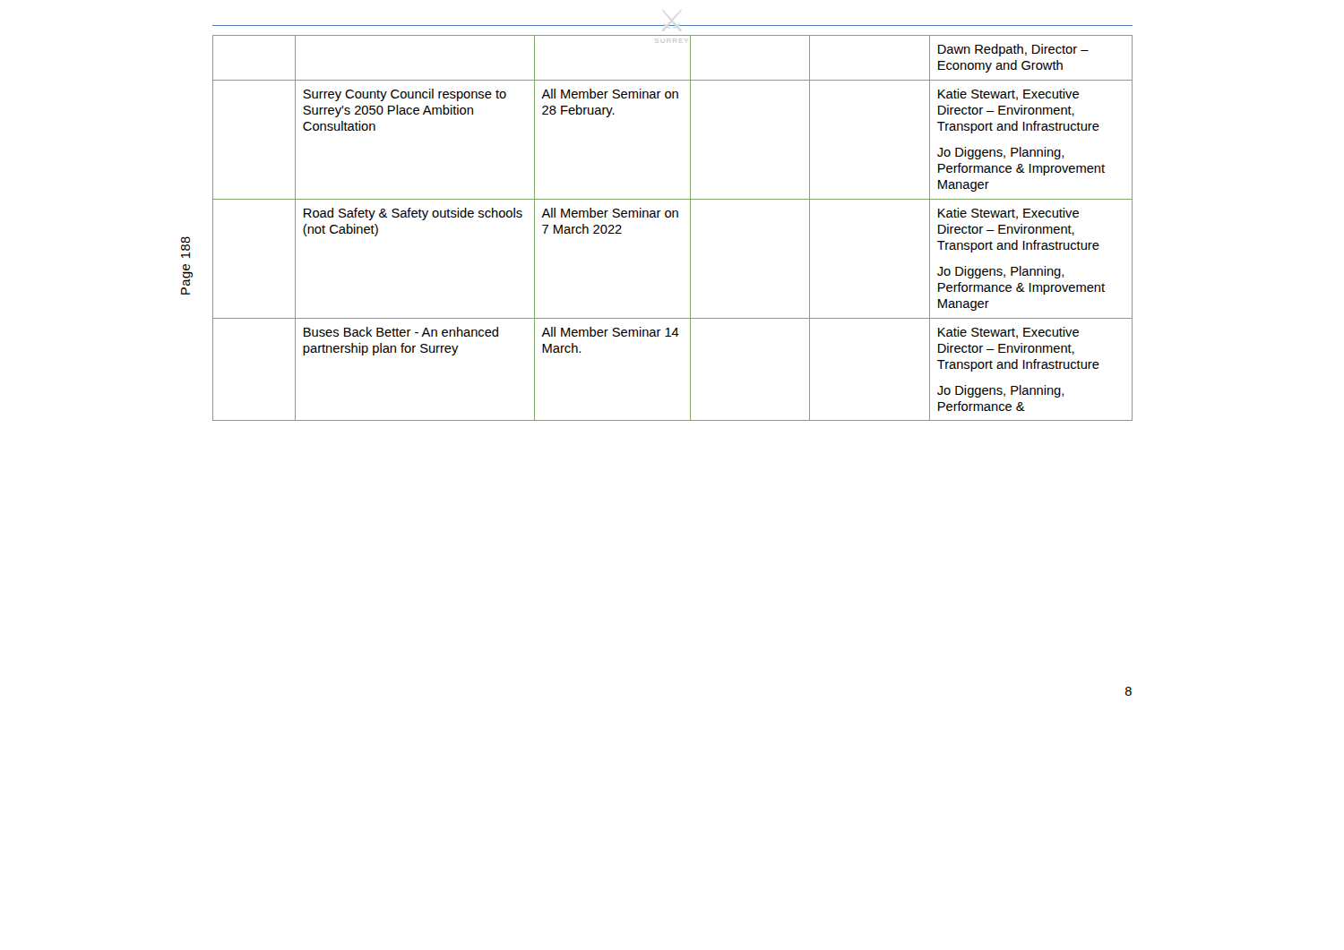⚔ SURREY
Page 188
| | | | | | Dawn Redpath, Director – Economy and Growth |
| | Surrey County Council response to Surrey's 2050 Place Ambition Consultation | All Member Seminar on 28 February. | | | Katie Stewart, Executive Director – Environment, Transport and Infrastructure Jo Diggens, Planning, Performance & Improvement Manager |
| | Road Safety & Safety outside schools (not Cabinet) | All Member Seminar on 7 March 2022 | | | Katie Stewart, Executive Director – Environment, Transport and Infrastructure Jo Diggens, Planning, Performance & Improvement Manager |
| | Buses Back Better - An enhanced partnership plan for Surrey | All Member Seminar 14 March. | | | Katie Stewart, Executive Director – Environment, Transport and Infrastructure Jo Diggens, Planning, Performance & |
8